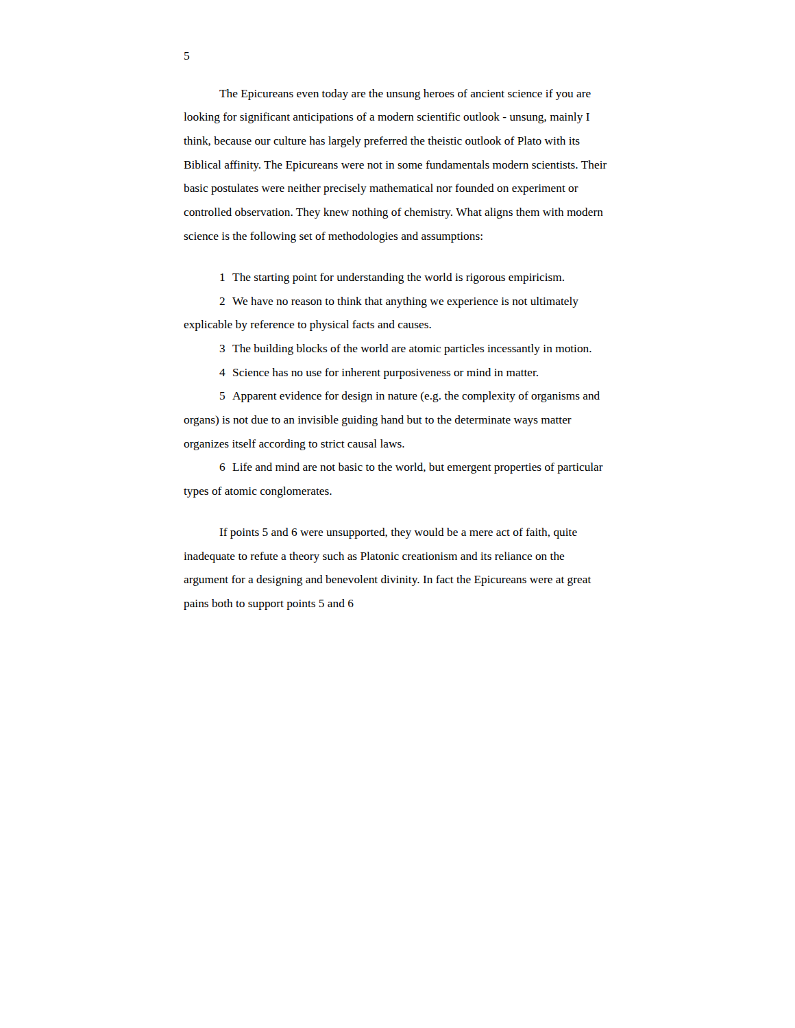5
The Epicureans even today are the unsung heroes of ancient science if you are looking for significant anticipations of a modern scientific outlook - unsung, mainly I think, because our culture has largely preferred the theistic outlook of Plato with its Biblical affinity. The Epicureans were not in some fundamentals modern scientists. Their basic postulates were neither precisely mathematical nor founded on experiment or controlled observation. They knew nothing of chemistry. What aligns them with modern science is the following set of methodologies and assumptions:
1 The starting point for understanding the world is rigorous empiricism.
2 We have no reason to think that anything we experience is not ultimately explicable by reference to physical facts and causes.
3 The building blocks of the world are atomic particles incessantly in motion.
4 Science has no use for inherent purposiveness or mind in matter.
5 Apparent evidence for design in nature (e.g. the complexity of organisms and organs) is not due to an invisible guiding hand but to the determinate ways matter organizes itself according to strict causal laws.
6 Life and mind are not basic to the world, but emergent properties of particular types of atomic conglomerates.
If points 5 and 6 were unsupported, they would be a mere act of faith, quite inadequate to refute a theory such as Platonic creationism and its reliance on the argument for a designing and benevolent divinity. In fact the Epicureans were at great pains both to support points 5 and 6